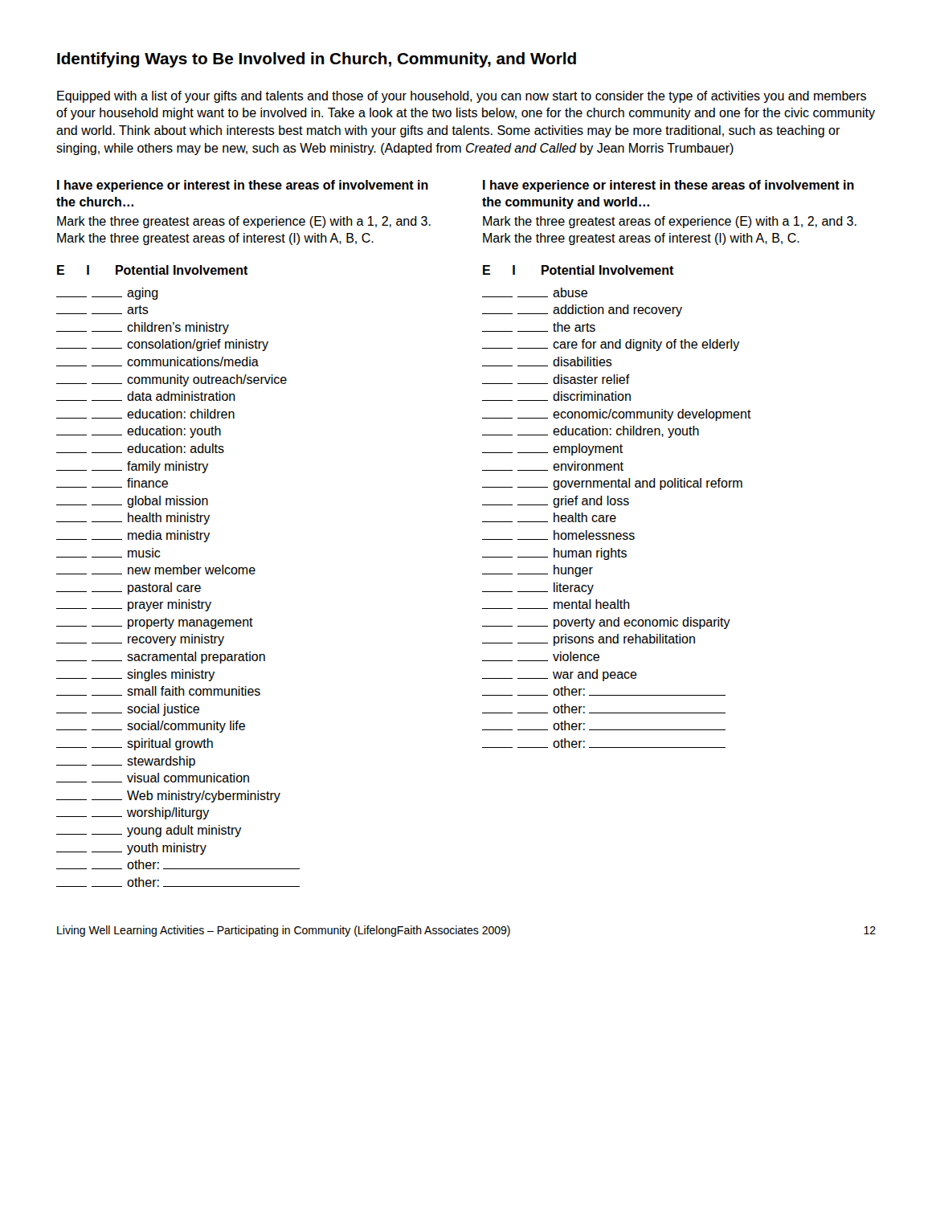Identifying Ways to Be Involved in Church, Community, and World
Equipped with a list of your gifts and talents and those of your household, you can now start to consider the type of activities you and members of your household might want to be involved in. Take a look at the two lists below, one for the church community and one for the civic community and world. Think about which interests best match with your gifts and talents. Some activities may be more traditional, such as teaching or singing, while others may be new, such as Web ministry. (Adapted from Created and Called by Jean Morris Trumbauer)
I have experience or interest in these areas of involvement in the church…
Mark the three greatest areas of experience (E) with a 1, 2, and 3. Mark the three greatest areas of interest (I) with A, B, C.
E I Potential Involvement
aging
arts
children’s ministry
consolation/grief ministry
communications/media
community outreach/service
data administration
education: children
education: youth
education: adults
family ministry
finance
global mission
health ministry
media ministry
music
new member welcome
pastoral care
prayer ministry
property management
recovery ministry
sacramental preparation
singles ministry
small faith communities
social justice
social/community life
spiritual growth
stewardship
visual communication
Web ministry/cyberministry
worship/liturgy
young adult ministry
youth ministry
other:
other:
I have experience or interest in these areas of involvement in the community and world…
Mark the three greatest areas of experience (E) with a 1, 2, and 3. Mark the three greatest areas of interest (I) with A, B, C.
E I Potential Involvement
abuse
addiction and recovery
the arts
care for and dignity of the elderly
disabilities
disaster relief
discrimination
economic/community development
education: children, youth
employment
environment
governmental and political reform
grief and loss
health care
homelessness
human rights
hunger
literacy
mental health
poverty and economic disparity
prisons and rehabilitation
violence
war and peace
other:
other:
other:
other:
Living Well Learning Activities – Participating in Community (LifelongFaith Associates 2009) 12